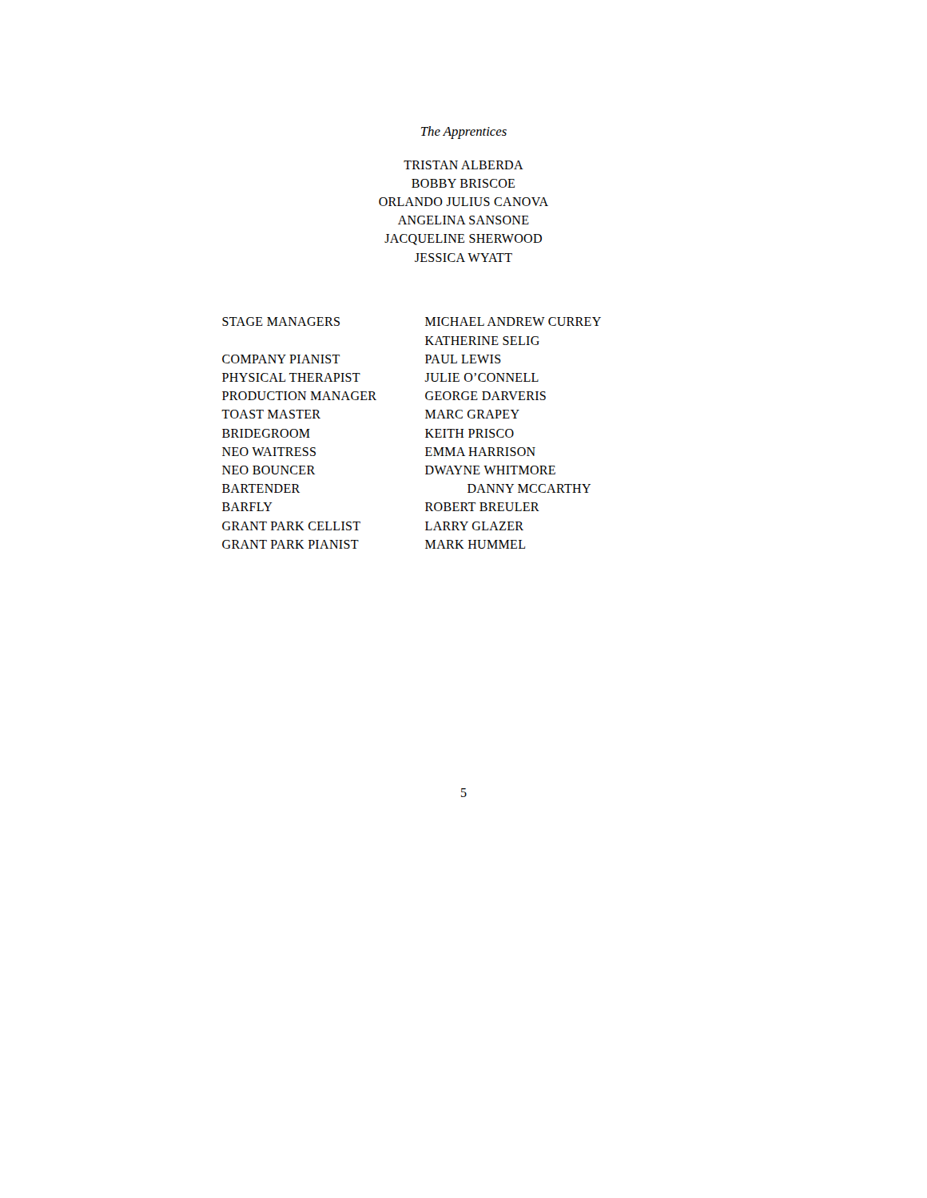The Apprentices
Tristan Alberda
Bobby Briscoe
Orlando Julius Canova
Angelina Sansone
Jacqueline Sherwood
Jessica Wyatt
| Stage Managers | Michael Andrew Currey |
| | Katherine Selig |
| Company Pianist | Paul Lewis |
| Physical Therapist | Julie O’Connell |
| Production Manager | George Darveris |
| Toast Master | Marc Grapey |
| Bridegroom | Keith Prisco |
| Neo Waitress | Emma Harrison |
| Neo Bouncer | Dwayne Whitmore |
| Bartender | Danny McCarthy |
| Barfly | Robert Breuler |
| Grant Park Cellist | Larry Glazer |
| Grant Park Pianist | Mark Hummel |
5